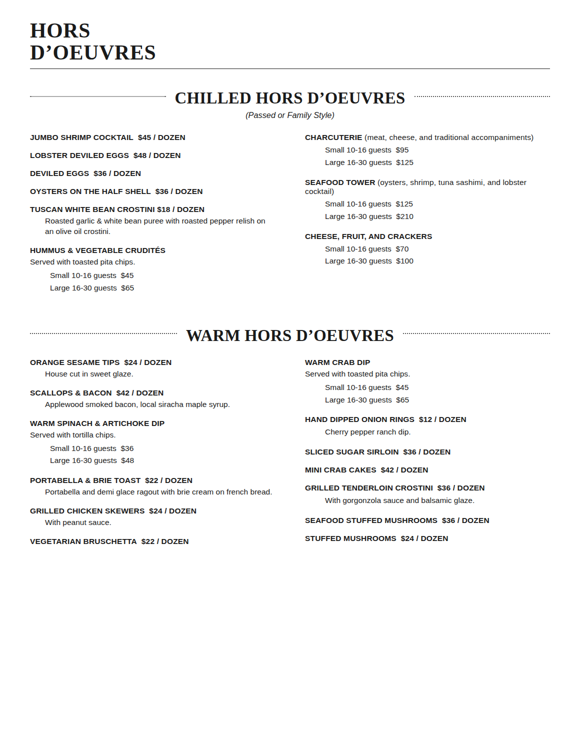Hors
D’oeuvres
Chilled Hors D’oeuvres
(Passed or Family Style)
Jumbo Shrimp Cocktail $45 / Dozen
Lobster Deviled Eggs $48 / Dozen
Deviled Eggs $36 / Dozen
Oysters on the Half Shell $36 / Dozen
Tuscan White Bean Crostini $18 / Dozen
Roasted garlic & white bean puree with roasted pepper relish on an olive oil crostini.
Hummus & Vegetable Crudités
Served with toasted pita chips.
Small 10-16 guests $45
Large 16-30 guests $65
Charcuterie (meat, cheese, and traditional accompaniments)
Small 10-16 guests $95
Large 16-30 guests $125
Seafood Tower (oysters, shrimp, tuna sashimi, and lobster cocktail)
Small 10-16 guests $125
Large 16-30 guests $210
Cheese, Fruit, and Crackers
Small 10-16 guests $70
Large 16-30 guests $100
Warm Hors D’oeuvres
Orange Sesame Tips $24 / Dozen
House cut in sweet glaze.
Scallops & Bacon $42 / Dozen
Applewood smoked bacon, local siracha maple syrup.
Warm Spinach & Artichoke Dip
Served with tortilla chips.
Small 10-16 guests $36
Large 16-30 guests $48
Portabella & Brie Toast $22 / Dozen
Portabella and demi glace ragout with brie cream on french bread.
Grilled Chicken Skewers $24 / Dozen
With peanut sauce.
Vegetarian Bruschetta $22 / Dozen
Warm Crab Dip
Served with toasted pita chips.
Small 10-16 guests $45
Large 16-30 guests $65
Hand Dipped Onion Rings $12 / Dozen
Cherry pepper ranch dip.
Sliced Sugar Sirloin $36 / Dozen
Mini Crab Cakes $42 / Dozen
Grilled Tenderloin Crostini $36 / Dozen
With gorgonzola sauce and balsamic glaze.
Seafood Stuffed Mushrooms $36 / Dozen
Stuffed Mushrooms $24 / Dozen